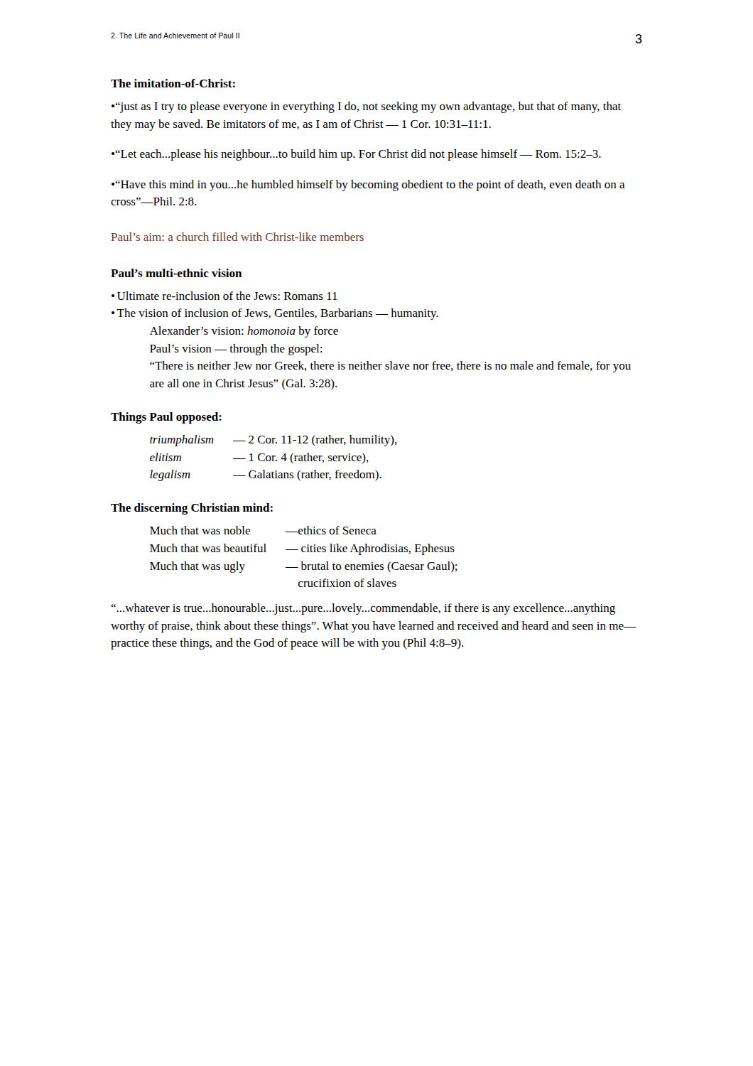2. The Life and Achievement of Paul II
3
The imitation-of-Christ:
•“just as I try to please everyone in everything I do, not seeking my own advantage, but that of many, that they may be saved. Be imitators of me, as I am of Christ — 1 Cor. 10:31–11:1.
•“Let each...please his neighbour...to build him up. For Christ did not please himself — Rom. 15:2–3.
•“Have this mind in you...he humbled himself by becoming obedient to the point of death, even death on a cross”—Phil. 2:8.
Paul’s aim: a church filled with Christ-like members
Paul’s multi-ethnic vision
Ultimate re-inclusion of the Jews: Romans 11
The vision of inclusion of Jews, Gentiles, Barbarians — humanity.
Alexander’s vision: homonoia by force
Paul’s vision — through the gospel:
“There is neither Jew nor Greek, there is neither slave nor free, there is no male and female, for you are all one in Christ Jesus” (Gal. 3:28).
Things Paul opposed:
| triumphalism | — 2 Cor. 11-12 (rather, humility), |
| elitism | — 1 Cor. 4 (rather, service), |
| legalism | — Galatians (rather, freedom). |
The discerning Christian mind:
| Much that was noble | —ethics of Seneca |
| Much that was beautiful | — cities like Aphrodisias, Ephesus |
| Much that was ugly | — brutal to enemies (Caesar Gaul); crucifixion of slaves |
“...whatever is true...honourable...just...pure...lovely...commendable, if there is any excellence...anything worthy of praise, think about these things”. What you have learned and received and heard and seen in me—practice these things, and the God of peace will be with you (Phil 4:8–9).